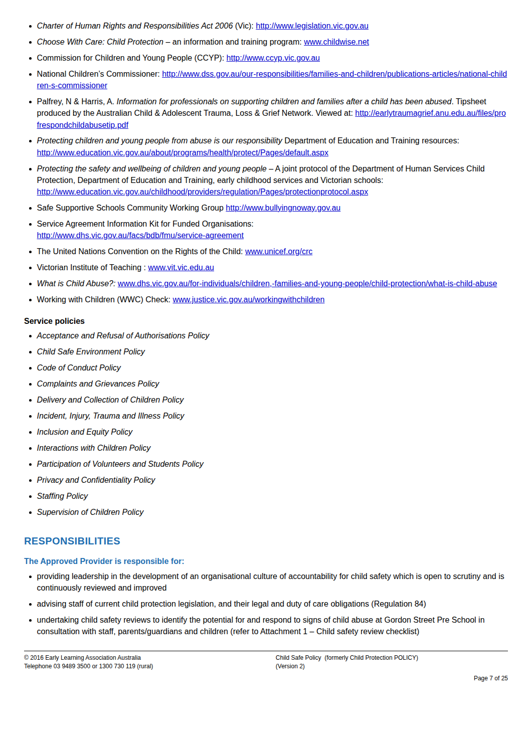Charter of Human Rights and Responsibilities Act 2006 (Vic): http://www.legislation.vic.gov.au
Choose With Care: Child Protection – an information and training program: www.childwise.net
Commission for Children and Young People (CCYP): http://www.ccyp.vic.gov.au
National Children’s Commissioner: http://www.dss.gov.au/our-responsibilities/families-and-children/publications-articles/national-children-s-commissioner
Palfrey, N & Harris, A. Information for professionals on supporting children and families after a child has been abused. Tipsheet produced by the Australian Child & Adolescent Trauma, Loss & Grief Network. Viewed at: http://earlytraumagrief.anu.edu.au/files/profrespondchildabusetip.pdf
Protecting children and young people from abuse is our responsibility Department of Education and Training resources:
http://www.education.vic.gov.au/about/programs/health/protect/Pages/default.aspx
Protecting the safety and wellbeing of children and young people – A joint protocol of the Department of Human Services Child Protection, Department of Education and Training, early childhood services and Victorian schools:
http://www.education.vic.gov.au/childhood/providers/regulation/Pages/protectionprotocol.aspx
Safe Supportive Schools Community Working Group http://www.bullyingnoway.gov.au
Service Agreement Information Kit for Funded Organisations:
http://www.dhs.vic.gov.au/facs/bdb/fmu/service-agreement
The United Nations Convention on the Rights of the Child: www.unicef.org/crc
Victorian Institute of Teaching : www.vit.vic.edu.au
What is Child Abuse?: www.dhs.vic.gov.au/for-individuals/children,-families-and-young-people/child-protection/what-is-child-abuse
Working with Children (WWC) Check: www.justice.vic.gov.au/workingwithchildren
Service policies
Acceptance and Refusal of Authorisations Policy
Child Safe Environment Policy
Code of Conduct Policy
Complaints and Grievances Policy
Delivery and Collection of Children Policy
Incident, Injury, Trauma and Illness Policy
Inclusion and Equity Policy
Interactions with Children Policy
Participation of Volunteers and Students Policy
Privacy and Confidentiality Policy
Staffing Policy
Supervision of Children Policy
RESPONSIBILITIES
The Approved Provider is responsible for:
providing leadership in the development of an organisational culture of accountability for child safety which is open to scrutiny and is continuously reviewed and improved
advising staff of current child protection legislation, and their legal and duty of care obligations (Regulation 84)
undertaking child safety reviews to identify the potential for and respond to signs of child abuse at Gordon Street Pre School in consultation with staff, parents/guardians and children (refer to Attachment 1 – Child safety review checklist)
© 2016 Early Learning Association Australia
Telephone 03 9489 3500 or 1300 730 119 (rural)
Child Safe Policy (formerly Child Protection POLICY)
(Version 2)
Page 7 of 25